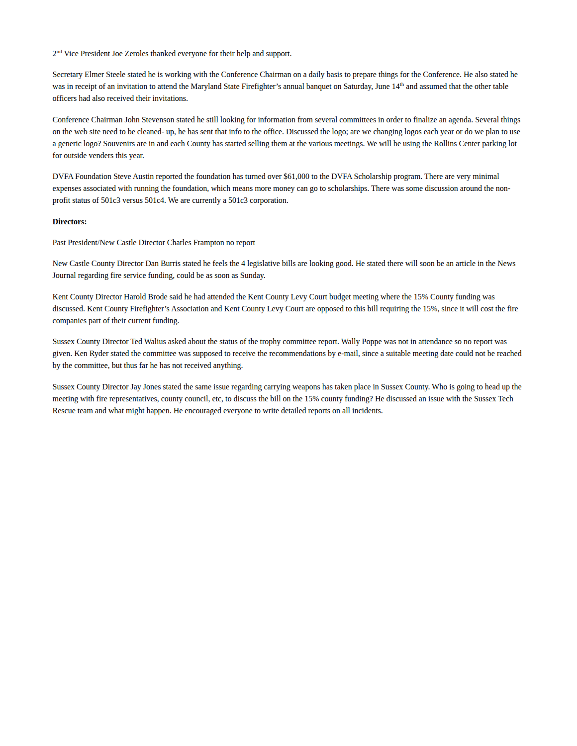2nd Vice President Joe Zeroles thanked everyone for their help and support.
Secretary Elmer Steele stated he is working with the Conference Chairman on a daily basis to prepare things for the Conference. He also stated he was in receipt of an invitation to attend the Maryland State Firefighter’s annual banquet on Saturday, June 14th and assumed that the other table officers had also received their invitations.
Conference Chairman John Stevenson stated he still looking for information from several committees in order to finalize an agenda. Several things on the web site need to be cleaned- up, he has sent that info to the office. Discussed the logo; are we changing logos each year or do we plan to use a generic logo? Souvenirs are in and each County has started selling them at the various meetings. We will be using the Rollins Center parking lot for outside venders this year.
DVFA Foundation Steve Austin reported the foundation has turned over $61,000 to the DVFA Scholarship program. There are very minimal expenses associated with running the foundation, which means more money can go to scholarships. There was some discussion around the non-profit status of 501c3 versus 501c4. We are currently a 501c3 corporation.
Directors:
Past President/New Castle Director Charles Frampton no report
New Castle County Director Dan Burris stated he feels the 4 legislative bills are looking good. He stated there will soon be an article in the News Journal regarding fire service funding, could be as soon as Sunday.
Kent County Director Harold Brode said he had attended the Kent County Levy Court budget meeting where the 15% County funding was discussed. Kent County Firefighter’s Association and Kent County Levy Court are opposed to this bill requiring the 15%, since it will cost the fire companies part of their current funding.
Sussex County Director Ted Walius asked about the status of the trophy committee report. Wally Poppe was not in attendance so no report was given. Ken Ryder stated the committee was supposed to receive the recommendations by e-mail, since a suitable meeting date could not be reached by the committee, but thus far he has not received anything.
Sussex County Director Jay Jones stated the same issue regarding carrying weapons has taken place in Sussex County. Who is going to head up the meeting with fire representatives, county council, etc, to discuss the bill on the 15% county funding? He discussed an issue with the Sussex Tech Rescue team and what might happen. He encouraged everyone to write detailed reports on all incidents.